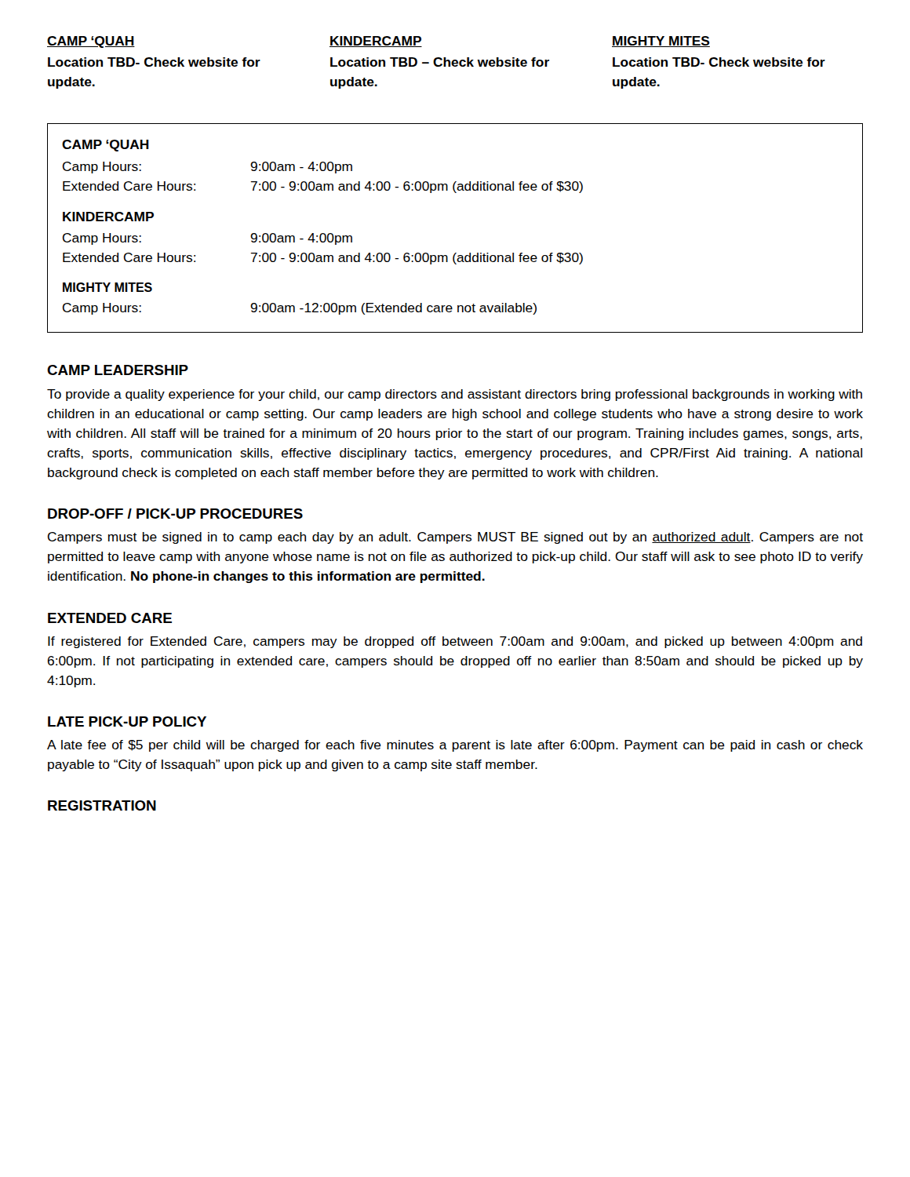CAMP ‘QUAH
Location TBD- Check website for update.
KINDERCAMP
Location TBD – Check website for update.
MIGHTY MITES
Location TBD- Check website for update.
CAMP ‘QUAH
| Camp Hours: | 9:00am - 4:00pm |
| Extended Care Hours: | 7:00 - 9:00am and 4:00 - 6:00pm (additional fee of $30) |
KINDERCAMP
| Camp Hours: | 9:00am - 4:00pm |
| Extended Care Hours: | 7:00 - 9:00am and 4:00 - 6:00pm (additional fee of $30) |
MIGHTY MITES
| Camp Hours: | 9:00am -12:00pm (Extended care not available) |
CAMP LEADERSHIP
To provide a quality experience for your child, our camp directors and assistant directors bring professional backgrounds in working with children in an educational or camp setting. Our camp leaders are high school and college students who have a strong desire to work with children. All staff will be trained for a minimum of 20 hours prior to the start of our program. Training includes games, songs, arts, crafts, sports, communication skills, effective disciplinary tactics, emergency procedures, and CPR/First Aid training. A national background check is completed on each staff member before they are permitted to work with children.
DROP-OFF / PICK-UP PROCEDURES
Campers must be signed in to camp each day by an adult. Campers MUST BE signed out by an authorized adult. Campers are not permitted to leave camp with anyone whose name is not on file as authorized to pick-up child. Our staff will ask to see photo ID to verify identification. No phone-in changes to this information are permitted.
EXTENDED CARE
If registered for Extended Care, campers may be dropped off between 7:00am and 9:00am, and picked up between 4:00pm and 6:00pm. If not participating in extended care, campers should be dropped off no earlier than 8:50am and should be picked up by 4:10pm.
LATE PICK-UP POLICY
A late fee of $5 per child will be charged for each five minutes a parent is late after 6:00pm. Payment can be paid in cash or check payable to “City of Issaquah” upon pick up and given to a camp site staff member.
REGISTRATION